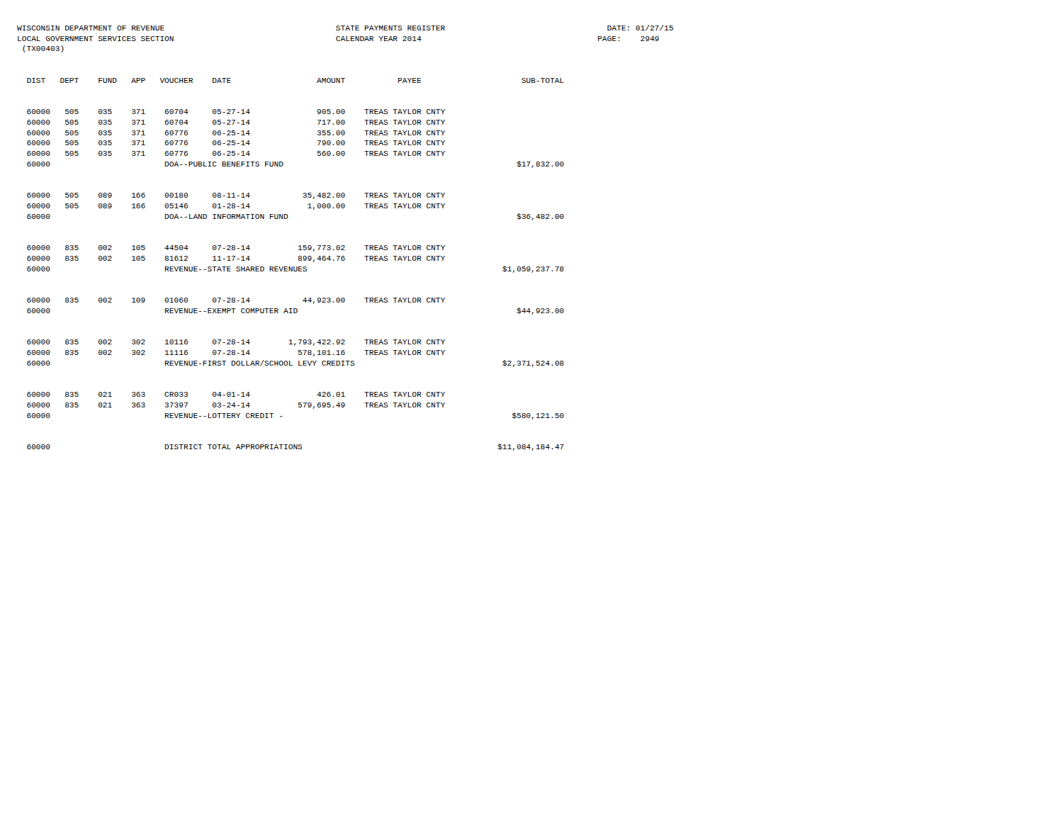WISCONSIN DEPARTMENT OF REVENUE STATE PAYMENTS REGISTER DATE: 01/27/15 LOCAL GOVERNMENT SERVICES SECTION CALENDAR YEAR 2014 PAGE: 2949 (TX00403) DIST DEPT FUND APP VOUCHER DATE AMOUNT PAYEE SUB-TOTAL 60000 505 035 371 60704 05-27-14 905.00 TREAS TAYLOR CNTY 60000 505 035 371 60704 05-27-14 717.00 TREAS TAYLOR CNTY 60000 505 035 371 60776 06-25-14 355.00 TREAS TAYLOR CNTY 60000 505 035 371 60776 06-25-14 790.00 TREAS TAYLOR CNTY 60000 505 035 371 60776 06-25-14 560.00 TREAS TAYLOR CNTY 60000 DOA--PUBLIC BENEFITS FUND $17,832.00 60000 505 089 166 00180 08-11-14 35,482.00 TREAS TAYLOR CNTY 60000 505 089 166 05146 01-28-14 1,000.00 TREAS TAYLOR CNTY 60000 DOA--LAND INFORMATION FUND $36,482.00 60000 835 002 105 44504 07-28-14 159,773.02 TREAS TAYLOR CNTY 60000 835 002 105 81612 11-17-14 899,464.76 TREAS TAYLOR CNTY 60000 REVENUE--STATE SHARED REVENUES $1,059,237.78 60000 835 002 109 01060 07-28-14 44,923.00 TREAS TAYLOR CNTY 60000 REVENUE--EXEMPT COMPUTER AID $44,923.00 60000 835 002 302 10116 07-28-14 1,793,422.92 TREAS TAYLOR CNTY 60000 835 002 302 11116 07-28-14 578,101.16 TREAS TAYLOR CNTY 60000 REVENUE-FIRST DOLLAR/SCHOOL LEVY CREDITS $2,371,524.08 60000 835 021 363 CR033 04-01-14 426.01 TREAS TAYLOR CNTY 60000 835 021 363 37397 03-24-14 579,695.49 TREAS TAYLOR CNTY 60000 REVENUE--LOTTERY CREDIT - $580,121.50 60000 DISTRICT TOTAL APPROPRIATIONS $11,084,184.47